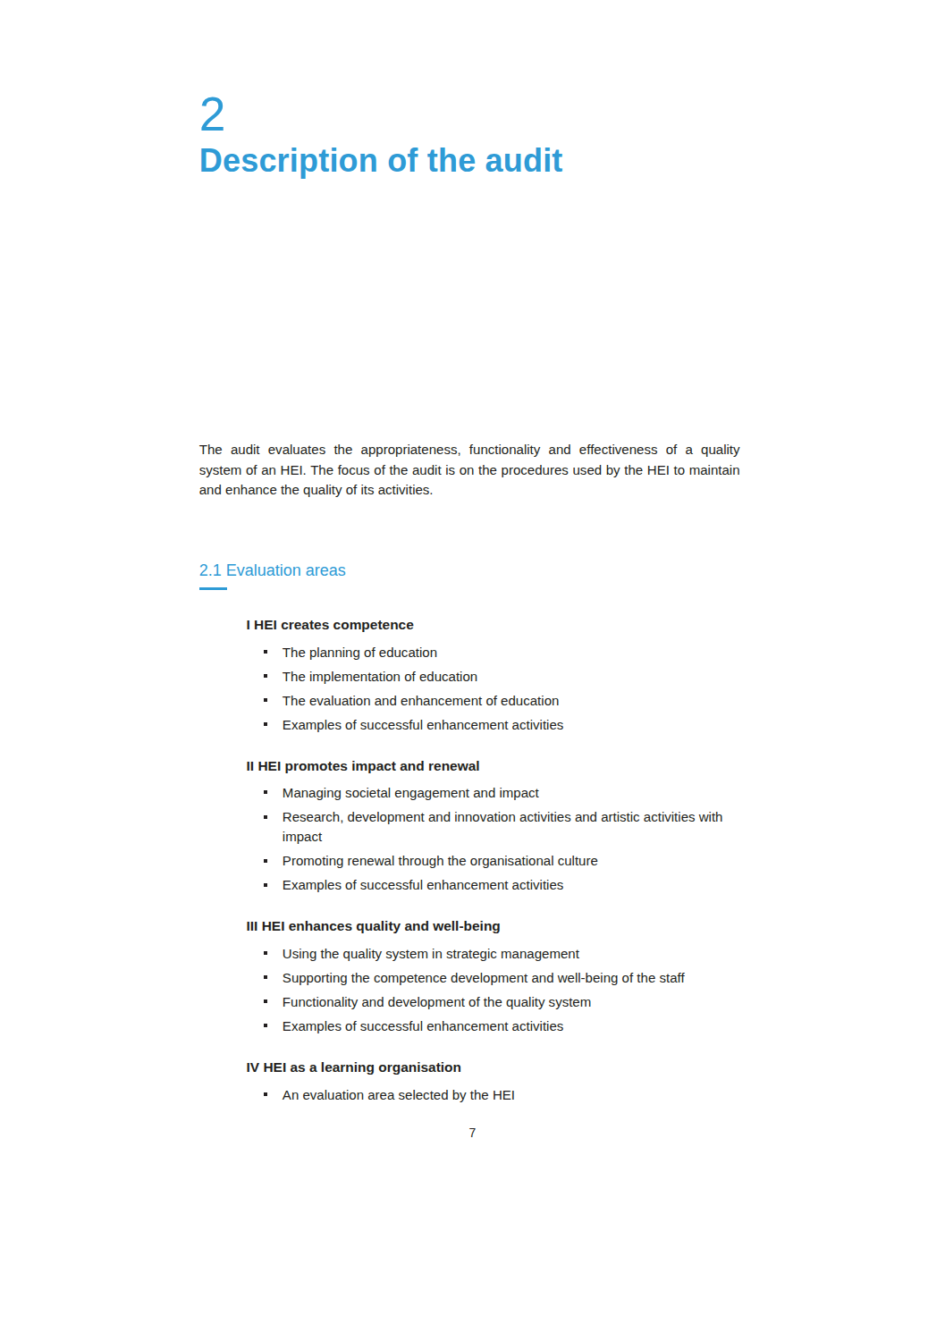2
Description of the audit
The audit evaluates the appropriateness, functionality and effectiveness of a quality system of an HEI. The focus of the audit is on the procedures used by the HEI to maintain and enhance the quality of its activities.
2.1 Evaluation areas
I HEI creates competence
The planning of education
The implementation of education
The evaluation and enhancement of education
Examples of successful enhancement activities
II HEI promotes impact and renewal
Managing societal engagement and impact
Research, development and innovation activities and artistic activities with impact
Promoting renewal through the organisational culture
Examples of successful enhancement activities
III HEI enhances quality and well-being
Using the quality system in strategic management
Supporting the competence development and well-being of the staff
Functionality and development of the quality system
Examples of successful enhancement activities
IV HEI as a learning organisation
An evaluation area selected by the HEI
7